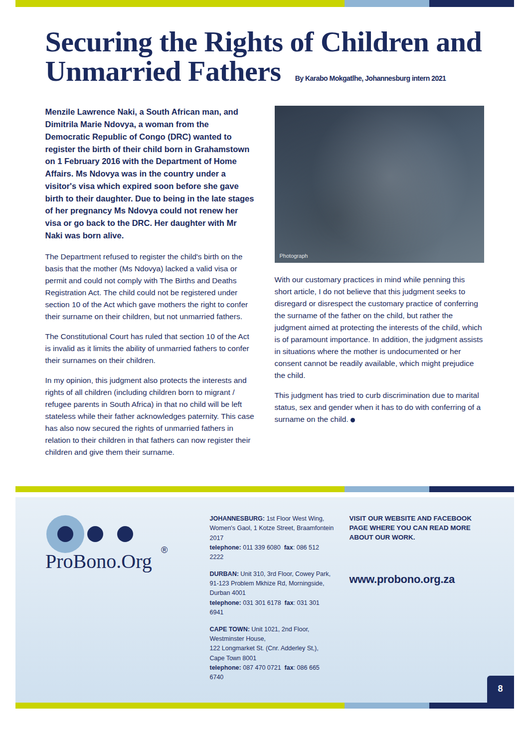Securing the Rights of Children and Unmarried Fathers By Karabo Mokgatlhe, Johannesburg intern 2021
Menzile Lawrence Naki, a South African man, and Dimitrila Marie Ndovya, a woman from the Democratic Republic of Congo (DRC) wanted to register the birth of their child born in Grahamstown on 1 February 2016 with the Department of Home Affairs. Ms Ndovya was in the country under a visitor's visa which expired soon before she gave birth to their daughter. Due to being in the late stages of her pregnancy Ms Ndovya could not renew her visa or go back to the DRC. Her daughter with Mr Naki was born alive.
The Department refused to register the child's birth on the basis that the mother (Ms Ndovya) lacked a valid visa or permit and could not comply with The Births and Deaths Registration Act. The child could not be registered under section 10 of the Act which gave mothers the right to confer their surname on their children, but not unmarried fathers.
The Constitutional Court has ruled that section 10 of the Act is invalid as it limits the ability of unmarried fathers to confer their surnames on their children.
In my opinion, this judgment also protects the interests and rights of all children (including children born to migrant / refugee parents in South Africa) in that no child will be left stateless while their father acknowledges paternity. This case has also now secured the rights of unmarried fathers in relation to their children in that fathers can now register their children and give them their surname.
Photograph
With our customary practices in mind while penning this short article, I do not believe that this judgment seeks to disregard or disrespect the customary practice of conferring the surname of the father on the child, but rather the judgment aimed at protecting the interests of the child, which is of paramount importance. In addition, the judgment assists in situations where the mother is undocumented or her consent cannot be readily available, which might prejudice the child.
This judgment has tried to curb discrimination due to marital status, sex and gender when it has to do with conferring of a surname on the child.
ProBono.Org ®
JOHANNESBURG: 1st Floor West Wing,
Women's Gaol, 1 Kotze Street, Braamfontein 2017
telephone: 011 339 6080 fax: 086 512 2222
DURBAN: Unit 310, 3rd Floor, Cowey Park, 91-123 Problem Mkhize Rd, Morningside, Durban 4001
telephone: 031 301 6178 fax: 031 301 6941
CAPE TOWN: Unit 1021, 2nd Floor, Westminster House,
122 Longmarket St. (Cnr. Adderley St,), Cape Town 8001
telephone: 087 470 0721 fax: 086 665 6740
VISIT OUR WEBSITE AND FACEBOOK PAGE WHERE YOU CAN READ MORE ABOUT OUR WORK. www.probono.org.za
8